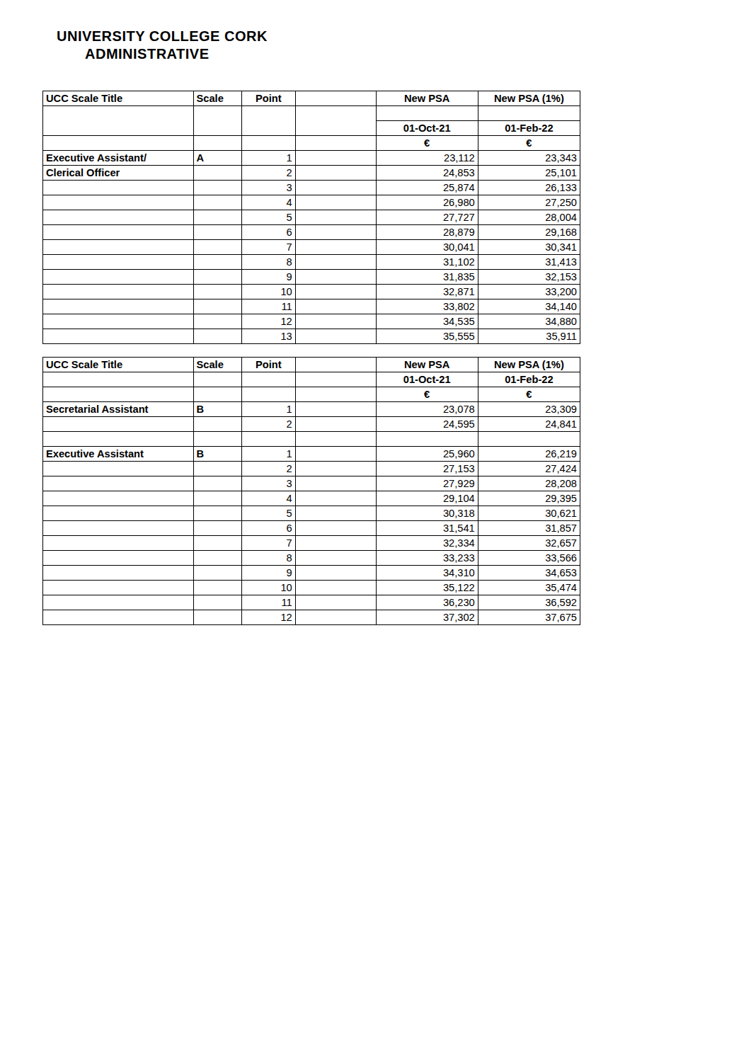UNIVERSITY COLLEGE CORK
ADMINISTRATIVE
| UCC Scale Title | Scale | Point | | New PSA | New PSA (1%) |
| --- | --- | --- | --- | --- | --- |
| | | | | 01-Oct-21 | 01-Feb-22 |
| | | | | € | € |
| Executive Assistant/ | A | 1 | | 23,112 | 23,343 |
| Clerical Officer | | 2 | | 24,853 | 25,101 |
| | | 3 | | 25,874 | 26,133 |
| | | 4 | | 26,980 | 27,250 |
| | | 5 | | 27,727 | 28,004 |
| | | 6 | | 28,879 | 29,168 |
| | | 7 | | 30,041 | 30,341 |
| | | 8 | | 31,102 | 31,413 |
| | | 9 | | 31,835 | 32,153 |
| | | 10 | | 32,871 | 33,200 |
| | | 11 | | 33,802 | 34,140 |
| | | 12 | | 34,535 | 34,880 |
| | | 13 | | 35,555 | 35,911 |
| UCC Scale Title | Scale | Point | | New PSA | New PSA (1%) |
| --- | --- | --- | --- | --- | --- |
| | | | | 01-Oct-21 | 01-Feb-22 |
| | | | | € | € |
| Secretarial Assistant | B | 1 | | 23,078 | 23,309 |
| | | 2 | | 24,595 | 24,841 |
| Executive Assistant | B | 1 | | 25,960 | 26,219 |
| | | 2 | | 27,153 | 27,424 |
| | | 3 | | 27,929 | 28,208 |
| | | 4 | | 29,104 | 29,395 |
| | | 5 | | 30,318 | 30,621 |
| | | 6 | | 31,541 | 31,857 |
| | | 7 | | 32,334 | 32,657 |
| | | 8 | | 33,233 | 33,566 |
| | | 9 | | 34,310 | 34,653 |
| | | 10 | | 35,122 | 35,474 |
| | | 11 | | 36,230 | 36,592 |
| | | 12 | | 37,302 | 37,675 |